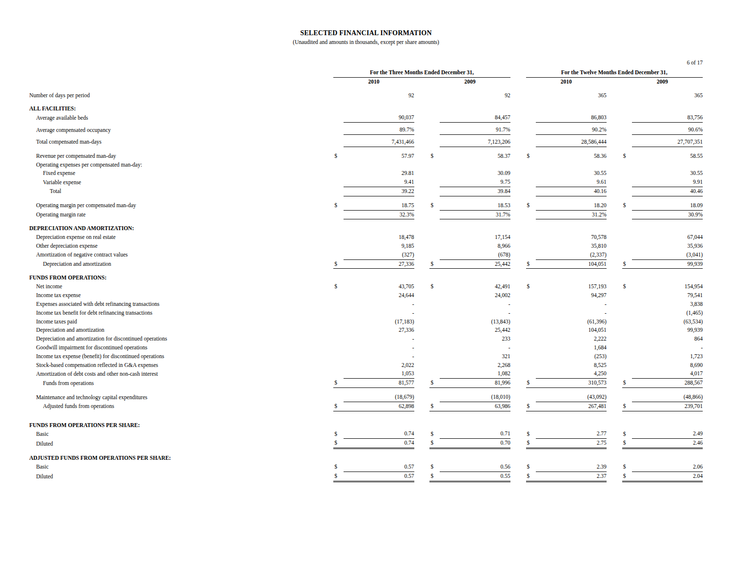6 of 17
SELECTED FINANCIAL INFORMATION
(Unaudited and amounts in thousands, except per share amounts)
| | For the Three Months Ended December 31, | | For the Twelve Months Ended December 31, |
| | 2010 | | 2009 | | 2010 | | 2009 |
| Number of days per period | | 92 | | | 92 | | | 365 | | | 365 |
| ALL FACILITIES: | |
| Average available beds | | 90,037 | | | 84,457 | | | 86,803 | | | 83,756 |
| Average compensated occupancy | | 89.7% | | | 91.7% | | | 90.2% | | | 90.6% |
| Total compensated man-days | | 7,431,466 | | | 7,123,206 | | | 28,586,444 | | | 27,707,351 |
| Revenue per compensated man-day | $ | 57.97 | | $ | 58.37 | | $ | 58.36 | | $ | 58.55 |
| Operating expenses per compensated man-day: | |
| Fixed expense | | 29.81 | | | 30.09 | | | 30.55 | | | 30.55 |
| Variable expense | | 9.41 | | | 9.75 | | | 9.61 | | | 9.91 |
| Total | | 39.22 | | | 39.84 | | | 40.16 | | | 40.46 |
| Operating margin per compensated man-day | $ | 18.75 | | $ | 18.53 | | $ | 18.20 | | $ | 18.09 |
| Operating margin rate | | 32.3% | | | 31.7% | | | 31.2% | | | 30.9% |
| DEPRECIATION AND AMORTIZATION: | |
| Depreciation expense on real estate | | 18,478 | | | 17,154 | | | 70,578 | | | 67,044 |
| Other depreciation expense | | 9,185 | | | 8,966 | | | 35,810 | | | 35,936 |
| Amortization of negative contract values | | (327) | | | (678) | | | (2,337) | | | (3,041) |
| Depreciation and amortization | $ | 27,336 | | $ | 25,442 | | $ | 104,051 | | $ | 99,939 |
| FUNDS FROM OPERATIONS: | |
| Net income | $ | 43,705 | | $ | 42,491 | | $ | 157,193 | | $ | 154,954 |
| Income tax expense | | 24,644 | | | 24,002 | | | 94,297 | | | 79,541 |
| Expenses associated with debt refinancing transactions | | - | | | - | | | - | | | 3,838 |
| Income tax benefit for debt refinancing transactions | | - | | | - | | | - | | | (1,465) |
| Income taxes paid | | (17,183) | | | (13,843) | | | (61,396) | | | (63,534) |
| Depreciation and amortization | | 27,336 | | | 25,442 | | | 104,051 | | | 99,939 |
| Depreciation and amortization for discontinued operations | | - | | | 233 | | | 2,222 | | | 864 |
| Goodwill impairment for discontinued operations | | - | | | - | | | 1,684 | | | - |
| Income tax expense (benefit) for discontinued operations | | - | | | 321 | | | (253) | | | 1,723 |
| Stock-based compensation reflected in G&A expenses | | 2,022 | | | 2,268 | | | 8,525 | | | 8,690 |
| Amortization of debt costs and other non-cash interest | | 1,053 | | | 1,082 | | | 4,250 | | | 4,017 |
| Funds from operations | $ | 81,577 | | $ | 81,996 | | $ | 310,573 | | $ | 288,567 |
| Maintenance and technology capital expenditures | | (18,679) | | | (18,010) | | | (43,092) | | | (48,866) |
| Adjusted funds from operations | $ | 62,898 | | $ | 63,986 | | $ | 267,481 | | $ | 239,701 |
| FUNDS FROM OPERATIONS PER SHARE: | |
| Basic | $ | 0.74 | | $ | 0.71 | | $ | 2.77 | | $ | 2.49 |
| Diluted | $ | 0.74 | | $ | 0.70 | | $ | 2.75 | | $ | 2.46 |
| ADJUSTED FUNDS FROM OPERATIONS PER SHARE: | |
| Basic | $ | 0.57 | | $ | 0.56 | | $ | 2.39 | | $ | 2.06 |
| Diluted | $ | 0.57 | | $ | 0.55 | | $ | 2.37 | | $ | 2.04 |